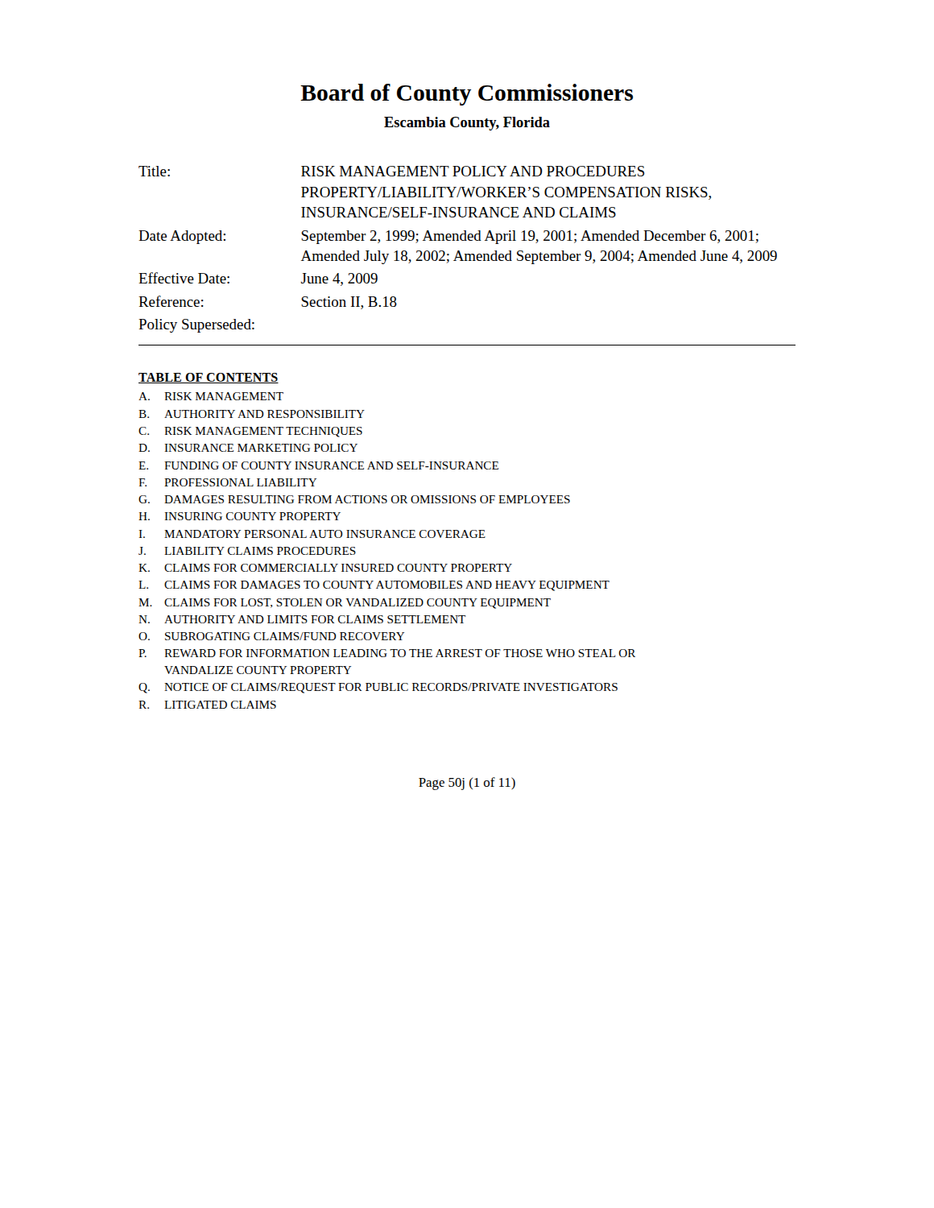Board of County Commissioners
Escambia County, Florida
| Title: | RISK MANAGEMENT POLICY AND PROCEDURES PROPERTY/LIABILITY/WORKER’S COMPENSATION RISKS, INSURANCE/SELF-INSURANCE AND CLAIMS |
| Date Adopted: | September 2, 1999; Amended April 19, 2001; Amended December 6, 2001; Amended July 18, 2002; Amended September 9, 2004; Amended June 4, 2009 |
| Effective Date: | June 4, 2009 |
| Reference: | Section II, B.18 |
| Policy Superseded: | |
TABLE OF CONTENTS
A. RISK MANAGEMENT
B. AUTHORITY AND RESPONSIBILITY
C. RISK MANAGEMENT TECHNIQUES
D. INSURANCE MARKETING POLICY
E. FUNDING OF COUNTY INSURANCE AND SELF-INSURANCE
F. PROFESSIONAL LIABILITY
G. DAMAGES RESULTING FROM ACTIONS OR OMISSIONS OF EMPLOYEES
H. INSURING COUNTY PROPERTY
I. MANDATORY PERSONAL AUTO INSURANCE COVERAGE
J. LIABILITY CLAIMS PROCEDURES
K. CLAIMS FOR COMMERCIALLY INSURED COUNTY PROPERTY
L. CLAIMS FOR DAMAGES TO COUNTY AUTOMOBILES AND HEAVY EQUIPMENT
M. CLAIMS FOR LOST, STOLEN OR VANDALIZED COUNTY EQUIPMENT
N. AUTHORITY AND LIMITS FOR CLAIMS SETTLEMENT
O. SUBROGATING CLAIMS/FUND RECOVERY
P. REWARD FOR INFORMATION LEADING TO THE ARREST OF THOSE WHO STEAL ORVANDALIZE COUNTY PROPERTY
Q. NOTICE OF CLAIMS/REQUEST FOR PUBLIC RECORDS/PRIVATE INVESTIGATORS
R. LITIGATED CLAIMS
Page 50j (1 of 11)